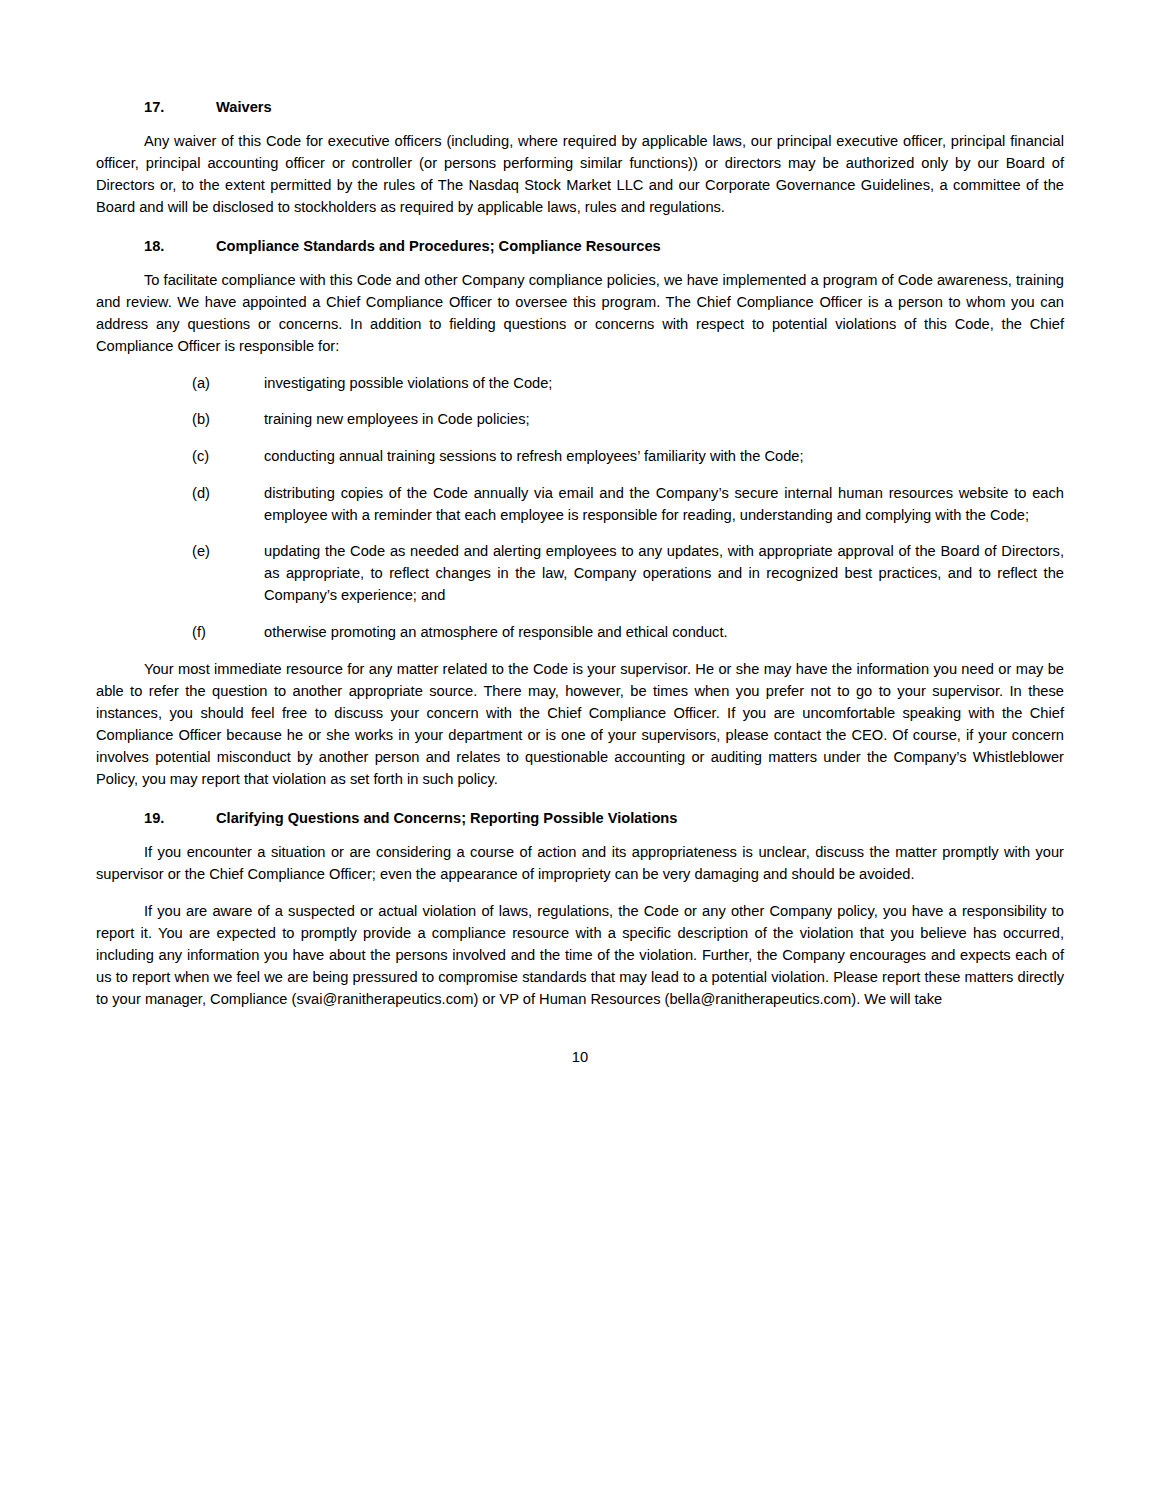17. Waivers
Any waiver of this Code for executive officers (including, where required by applicable laws, our principal executive officer, principal financial officer, principal accounting officer or controller (or persons performing similar functions)) or directors may be authorized only by our Board of Directors or, to the extent permitted by the rules of The Nasdaq Stock Market LLC and our Corporate Governance Guidelines, a committee of the Board and will be disclosed to stockholders as required by applicable laws, rules and regulations.
18. Compliance Standards and Procedures; Compliance Resources
To facilitate compliance with this Code and other Company compliance policies, we have implemented a program of Code awareness, training and review. We have appointed a Chief Compliance Officer to oversee this program. The Chief Compliance Officer is a person to whom you can address any questions or concerns. In addition to fielding questions or concerns with respect to potential violations of this Code, the Chief Compliance Officer is responsible for:
(a) investigating possible violations of the Code;
(b) training new employees in Code policies;
(c) conducting annual training sessions to refresh employees’ familiarity with the Code;
(d) distributing copies of the Code annually via email and the Company’s secure internal human resources website to each employee with a reminder that each employee is responsible for reading, understanding and complying with the Code;
(e) updating the Code as needed and alerting employees to any updates, with appropriate approval of the Board of Directors, as appropriate, to reflect changes in the law, Company operations and in recognized best practices, and to reflect the Company’s experience; and
(f) otherwise promoting an atmosphere of responsible and ethical conduct.
Your most immediate resource for any matter related to the Code is your supervisor. He or she may have the information you need or may be able to refer the question to another appropriate source. There may, however, be times when you prefer not to go to your supervisor. In these instances, you should feel free to discuss your concern with the Chief Compliance Officer. If you are uncomfortable speaking with the Chief Compliance Officer because he or she works in your department or is one of your supervisors, please contact the CEO. Of course, if your concern involves potential misconduct by another person and relates to questionable accounting or auditing matters under the Company’s Whistleblower Policy, you may report that violation as set forth in such policy.
19. Clarifying Questions and Concerns; Reporting Possible Violations
If you encounter a situation or are considering a course of action and its appropriateness is unclear, discuss the matter promptly with your supervisor or the Chief Compliance Officer; even the appearance of impropriety can be very damaging and should be avoided.
If you are aware of a suspected or actual violation of laws, regulations, the Code or any other Company policy, you have a responsibility to report it. You are expected to promptly provide a compliance resource with a specific description of the violation that you believe has occurred, including any information you have about the persons involved and the time of the violation. Further, the Company encourages and expects each of us to report when we feel we are being pressured to compromise standards that may lead to a potential violation. Please report these matters directly to your manager, Compliance (svai@ranitherapeutics.com) or VP of Human Resources (bella@ranitherapeutics.com). We will take
10